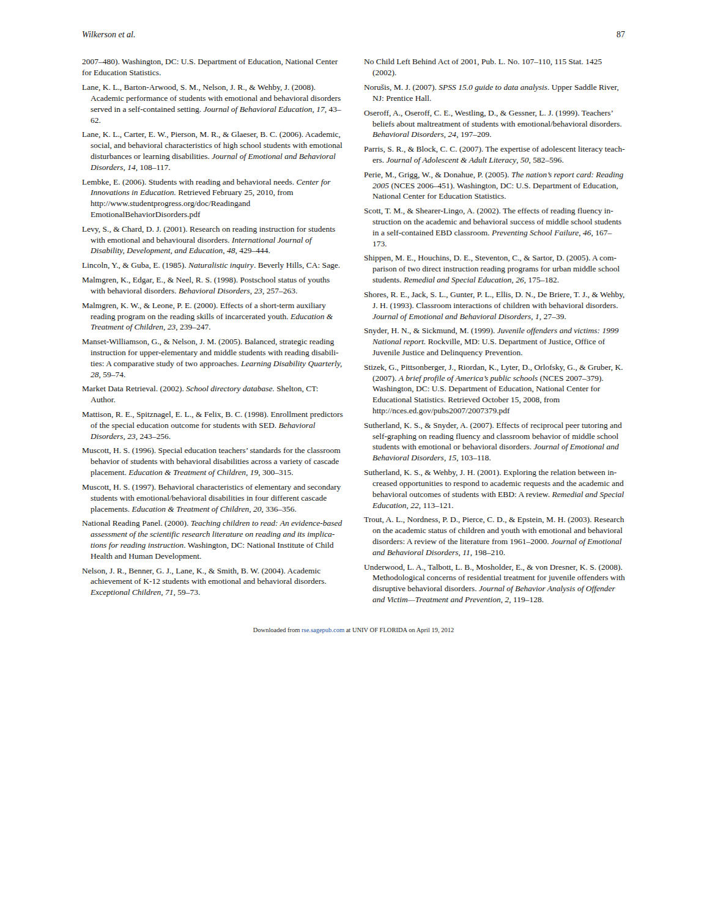Wilkerson et al. 87
2007–480). Washington, DC: U.S. Department of Education, National Center for Education Statistics.
Lane, K. L., Barton-Arwood, S. M., Nelson, J. R., & Wehby, J. (2008). Academic performance of students with emotional and behavioral disorders served in a self-contained setting. Journal of Behavioral Education, 17, 43–62.
Lane, K. L., Carter, E. W., Pierson, M. R., & Glaeser, B. C. (2006). Academic, social, and behavioral characteristics of high school students with emotional disturbances or learning disabilities. Journal of Emotional and Behavioral Disorders, 14, 108–117.
Lembke, E. (2006). Students with reading and behavioral needs. Center for Innovations in Education. Retrieved February 25, 2010, from http://www.studentprogress.org/doc/Readingand EmotionalBehaviorDisorders.pdf
Levy, S., & Chard, D. J. (2001). Research on reading instruction for students with emotional and behavioural disorders. International Journal of Disability, Development, and Education, 48, 429–444.
Lincoln, Y., & Guba, E. (1985). Naturalistic inquiry. Beverly Hills, CA: Sage.
Malmgren, K., Edgar, E., & Neel, R. S. (1998). Postschool status of youths with behavioral disorders. Behavioral Disorders, 23, 257–263.
Malmgren, K. W., & Leone, P. E. (2000). Effects of a short-term auxiliary reading program on the reading skills of incarcerated youth. Education & Treatment of Children, 23, 239–247.
Manset-Williamson, G., & Nelson, J. M. (2005). Balanced, strategic reading instruction for upper-elementary and middle students with reading disabilities: A comparative study of two approaches. Learning Disability Quarterly, 28, 59–74.
Market Data Retrieval. (2002). School directory database. Shelton, CT: Author.
Mattison, R. E., Spitznagel, E. L., & Felix, B. C. (1998). Enrollment predictors of the special education outcome for students with SED. Behavioral Disorders, 23, 243–256.
Muscott, H. S. (1996). Special education teachers’ standards for the classroom behavior of students with behavioral disabilities across a variety of cascade placement. Education & Treatment of Children, 19, 300–315.
Muscott, H. S. (1997). Behavioral characteristics of elementary and secondary students with emotional/behavioral disabilities in four different cascade placements. Education & Treatment of Children, 20, 336–356.
National Reading Panel. (2000). Teaching children to read: An evidence-based assessment of the scientific research literature on reading and its implications for reading instruction. Washington, DC: National Institute of Child Health and Human Development.
Nelson, J. R., Benner, G. J., Lane, K., & Smith, B. W. (2004). Academic achievement of K-12 students with emotional and behavioral disorders. Exceptional Children, 71, 59–73.
No Child Left Behind Act of 2001, Pub. L. No. 107–110, 115 Stat. 1425 (2002).
Norušis, M. J. (2007). SPSS 15.0 guide to data analysis. Upper Saddle River, NJ: Prentice Hall.
Oseroff, A., Oseroff, C. E., Westling, D., & Gessner, L. J. (1999). Teachers’ beliefs about maltreatment of students with emotional/behavioral disorders. Behavioral Disorders, 24, 197–209.
Parris, S. R., & Block, C. C. (2007). The expertise of adolescent literacy teachers. Journal of Adolescent & Adult Literacy, 50, 582–596.
Perie, M., Grigg, W., & Donahue, P. (2005). The nation’s report card: Reading 2005 (NCES 2006–451). Washington, DC: U.S. Department of Education, National Center for Education Statistics.
Scott, T. M., & Shearer-Lingo, A. (2002). The effects of reading fluency instruction on the academic and behavioral success of middle school students in a self-contained EBD classroom. Preventing School Failure, 46, 167–173.
Shippen, M. E., Houchins, D. E., Steventon, C., & Sartor, D. (2005). A comparison of two direct instruction reading programs for urban middle school students. Remedial and Special Education, 26, 175–182.
Shores, R. E., Jack, S. L., Gunter, P. L., Ellis, D. N., De Briere, T. J., & Wehby, J. H. (1993). Classroom interactions of children with behavioral disorders. Journal of Emotional and Behavioral Disorders, 1, 27–39.
Snyder, H. N., & Sickmund, M. (1999). Juvenile offenders and victims: 1999 National report. Rockville, MD: U.S. Department of Justice, Office of Juvenile Justice and Delinquency Prevention.
Stizek, G., Pittsonberger, J., Riordan, K., Lyter, D., Orlofsky, G., & Gruber, K. (2007). A brief profile of America’s public schools (NCES 2007–379). Washington, DC: U.S. Department of Education, National Center for Educational Statistics. Retrieved October 15, 2008, from http://nces.ed.gov/pubs2007/2007379.pdf
Sutherland, K. S., & Snyder, A. (2007). Effects of reciprocal peer tutoring and self-graphing on reading fluency and classroom behavior of middle school students with emotional or behavioral disorders. Journal of Emotional and Behavioral Disorders, 15, 103–118.
Sutherland, K. S., & Wehby, J. H. (2001). Exploring the relation between increased opportunities to respond to academic requests and the academic and behavioral outcomes of students with EBD: A review. Remedial and Special Education, 22, 113–121.
Trout, A. L., Nordness, P. D., Pierce, C. D., & Epstein, M. H. (2003). Research on the academic status of children and youth with emotional and behavioral disorders: A review of the literature from 1961–2000. Journal of Emotional and Behavioral Disorders, 11, 198–210.
Underwood, L. A., Talbott, L. B., Mosholder, E., & von Dresner, K. S. (2008). Methodological concerns of residential treatment for juvenile offenders with disruptive behavioral disorders. Journal of Behavior Analysis of Offender and Victim—Treatment and Prevention, 2, 119–128.
Downloaded from rse.sagepub.com at UNIV OF FLORIDA on April 19, 2012